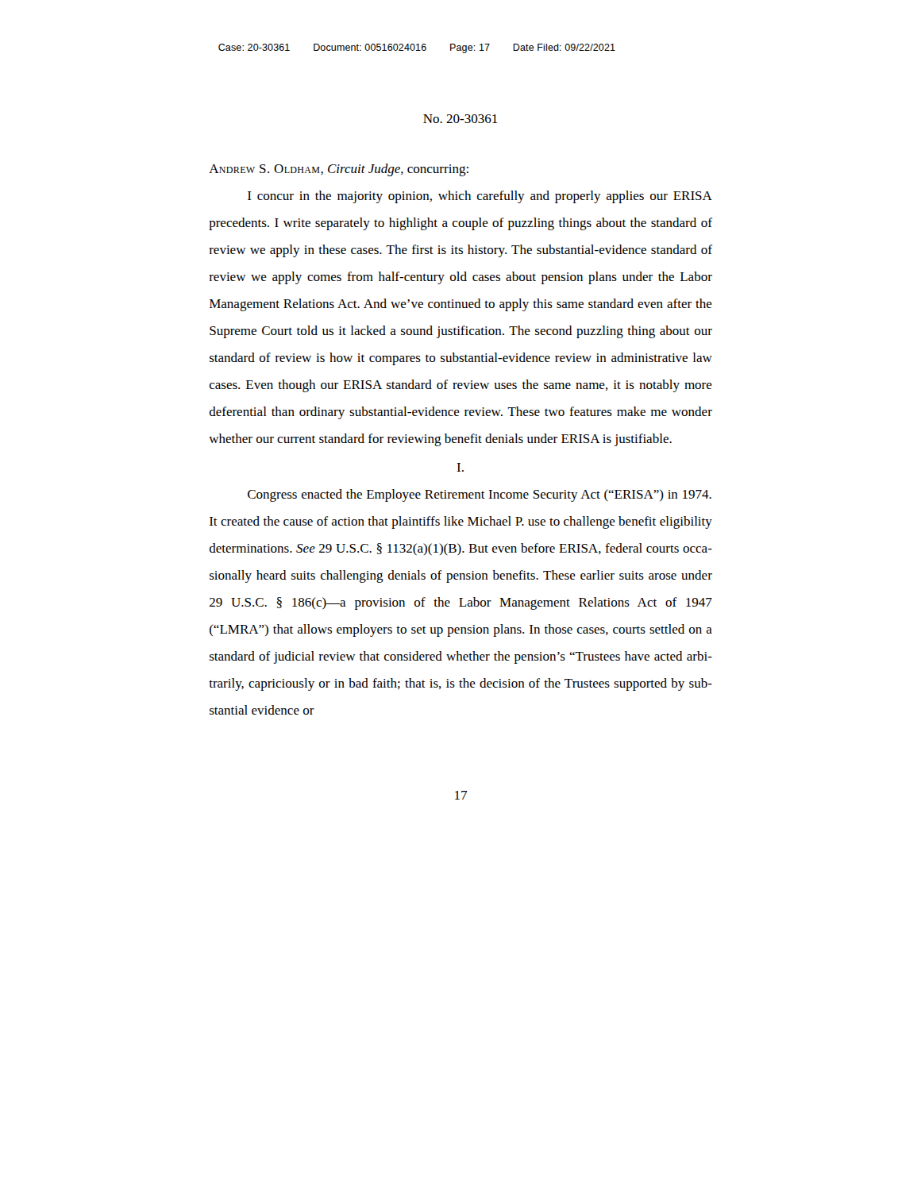Case: 20-30361 Document: 00516024016 Page: 17 Date Filed: 09/22/2021
No. 20-30361
Andrew S. Oldham, Circuit Judge, concurring:
I concur in the majority opinion, which carefully and properly applies our ERISA precedents. I write separately to highlight a couple of puzzling things about the standard of review we apply in these cases. The first is its history. The substantial-evidence standard of review we apply comes from half-century old cases about pension plans under the Labor Management Relations Act. And we’ve continued to apply this same standard even after the Supreme Court told us it lacked a sound justification. The second puzzling thing about our standard of review is how it compares to substantial-evidence review in administrative law cases. Even though our ERISA standard of review uses the same name, it is notably more deferential than ordinary substantial-evidence review. These two features make me wonder whether our current standard for reviewing benefit denials under ERISA is justifiable.
I.
Congress enacted the Employee Retirement Income Security Act (“ERISA”) in 1974. It created the cause of action that plaintiffs like Michael P. use to challenge benefit eligibility determinations. See 29 U.S.C. § 1132(a)(1)(B). But even before ERISA, federal courts occasionally heard suits challenging denials of pension benefits. These earlier suits arose under 29 U.S.C. § 186(c)—a provision of the Labor Management Relations Act of 1947 (“LMRA”) that allows employers to set up pension plans. In those cases, courts settled on a standard of judicial review that considered whether the pension’s “Trustees have acted arbitrarily, capriciously or in bad faith; that is, is the decision of the Trustees supported by substantial evidence or
17